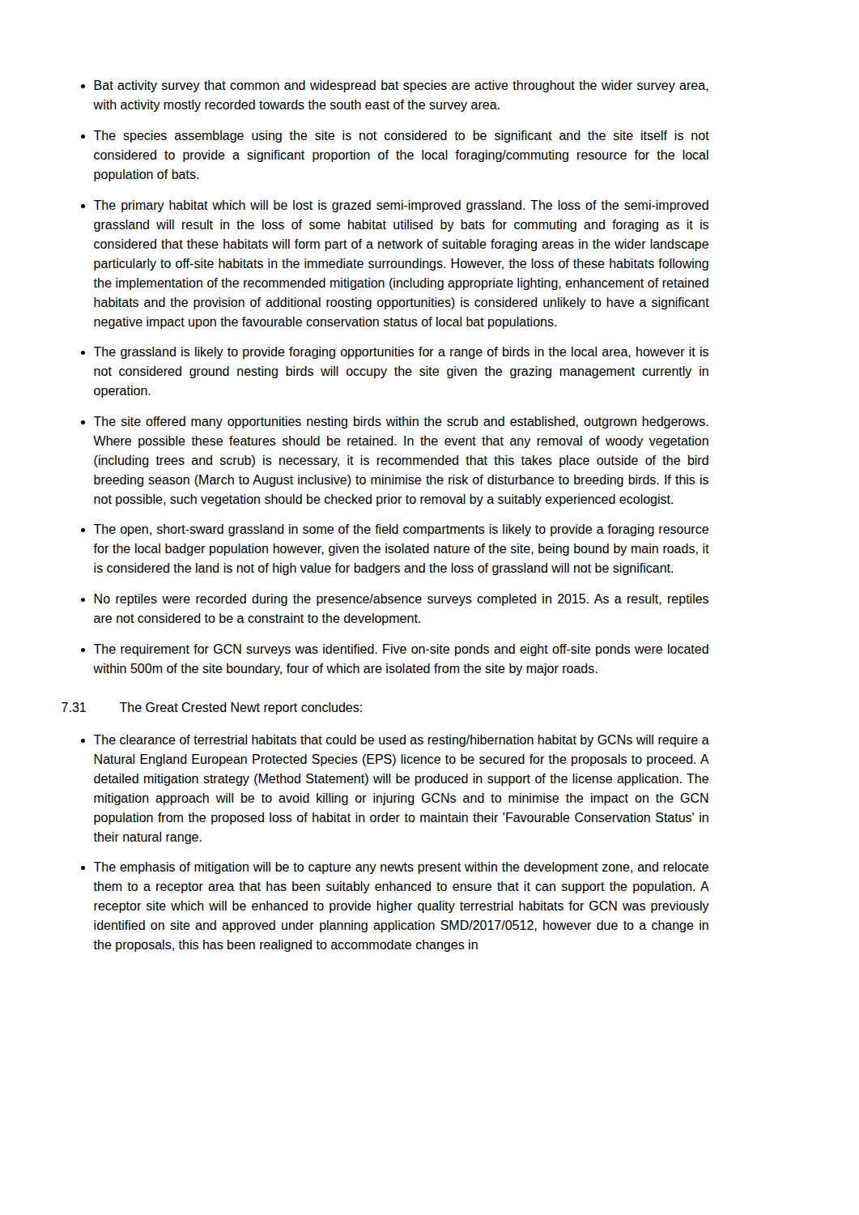Bat activity survey that common and widespread bat species are active throughout the wider survey area, with activity mostly recorded towards the south east of the survey area.
The species assemblage using the site is not considered to be significant and the site itself is not considered to provide a significant proportion of the local foraging/commuting resource for the local population of bats.
The primary habitat which will be lost is grazed semi-improved grassland. The loss of the semi-improved grassland will result in the loss of some habitat utilised by bats for commuting and foraging as it is considered that these habitats will form part of a network of suitable foraging areas in the wider landscape particularly to off-site habitats in the immediate surroundings. However, the loss of these habitats following the implementation of the recommended mitigation (including appropriate lighting, enhancement of retained habitats and the provision of additional roosting opportunities) is considered unlikely to have a significant negative impact upon the favourable conservation status of local bat populations.
The grassland is likely to provide foraging opportunities for a range of birds in the local area, however it is not considered ground nesting birds will occupy the site given the grazing management currently in operation.
The site offered many opportunities nesting birds within the scrub and established, outgrown hedgerows. Where possible these features should be retained. In the event that any removal of woody vegetation (including trees and scrub) is necessary, it is recommended that this takes place outside of the bird breeding season (March to August inclusive) to minimise the risk of disturbance to breeding birds. If this is not possible, such vegetation should be checked prior to removal by a suitably experienced ecologist.
The open, short-sward grassland in some of the field compartments is likely to provide a foraging resource for the local badger population however, given the isolated nature of the site, being bound by main roads, it is considered the land is not of high value for badgers and the loss of grassland will not be significant.
No reptiles were recorded during the presence/absence surveys completed in 2015. As a result, reptiles are not considered to be a constraint to the development.
The requirement for GCN surveys was identified. Five on-site ponds and eight off-site ponds were located within 500m of the site boundary, four of which are isolated from the site by major roads.
7.31
The Great Crested Newt report concludes:
The clearance of terrestrial habitats that could be used as resting/hibernation habitat by GCNs will require a Natural England European Protected Species (EPS) licence to be secured for the proposals to proceed. A detailed mitigation strategy (Method Statement) will be produced in support of the license application. The mitigation approach will be to avoid killing or injuring GCNs and to minimise the impact on the GCN population from the proposed loss of habitat in order to maintain their 'Favourable Conservation Status' in their natural range.
The emphasis of mitigation will be to capture any newts present within the development zone, and relocate them to a receptor area that has been suitably enhanced to ensure that it can support the population. A receptor site which will be enhanced to provide higher quality terrestrial habitats for GCN was previously identified on site and approved under planning application SMD/2017/0512, however due to a change in the proposals, this has been realigned to accommodate changes in